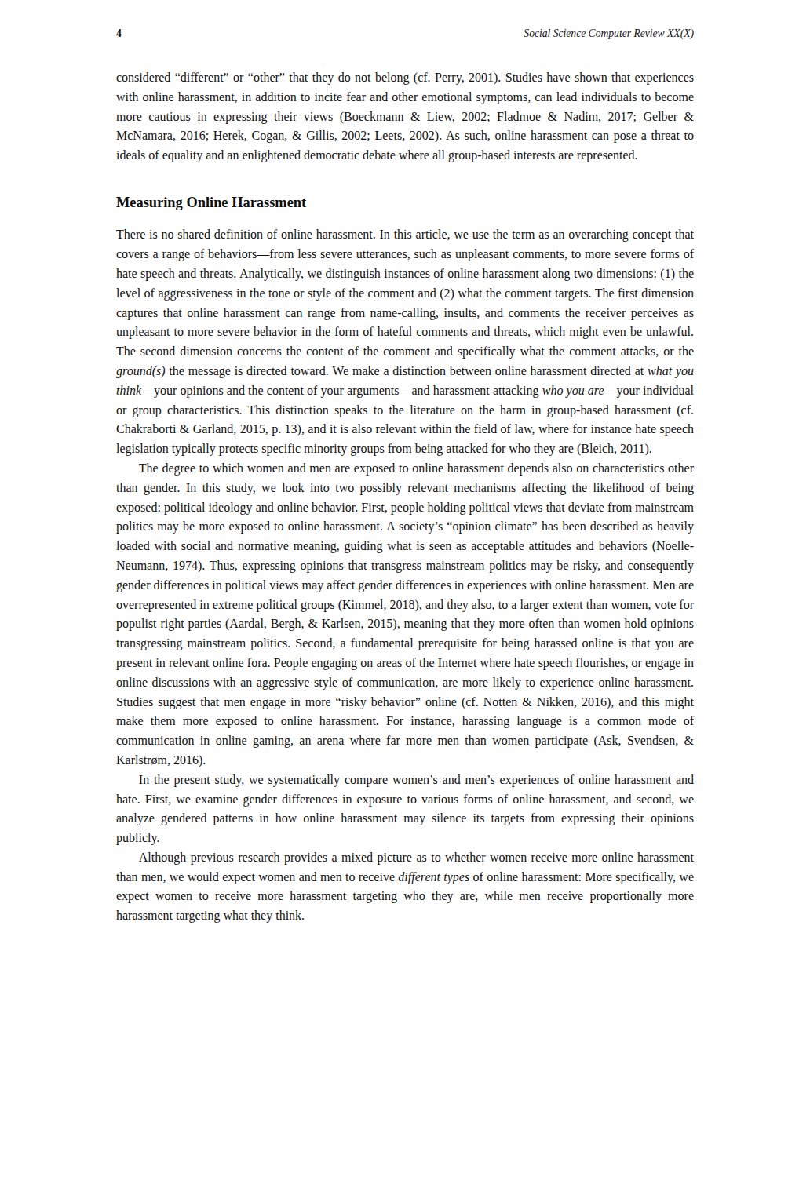4 Social Science Computer Review XX(X)
considered “different” or “other” that they do not belong (cf. Perry, 2001). Studies have shown that experiences with online harassment, in addition to incite fear and other emotional symptoms, can lead individuals to become more cautious in expressing their views (Boeckmann & Liew, 2002; Fladmoe & Nadim, 2017; Gelber & McNamara, 2016; Herek, Cogan, & Gillis, 2002; Leets, 2002). As such, online harassment can pose a threat to ideals of equality and an enlightened democratic debate where all group-based interests are represented.
Measuring Online Harassment
There is no shared definition of online harassment. In this article, we use the term as an overarching concept that covers a range of behaviors—from less severe utterances, such as unpleasant comments, to more severe forms of hate speech and threats. Analytically, we distinguish instances of online harassment along two dimensions: (1) the level of aggressiveness in the tone or style of the comment and (2) what the comment targets. The first dimension captures that online harassment can range from name-calling, insults, and comments the receiver perceives as unpleasant to more severe behavior in the form of hateful comments and threats, which might even be unlawful. The second dimension concerns the content of the comment and specifically what the comment attacks, or the ground(s) the message is directed toward. We make a distinction between online harassment directed at what you think—your opinions and the content of your arguments—and harassment attacking who you are—your individual or group characteristics. This distinction speaks to the literature on the harm in group-based harassment (cf. Chakraborti & Garland, 2015, p. 13), and it is also relevant within the field of law, where for instance hate speech legislation typically protects specific minority groups from being attacked for who they are (Bleich, 2011).
The degree to which women and men are exposed to online harassment depends also on characteristics other than gender. In this study, we look into two possibly relevant mechanisms affecting the likelihood of being exposed: political ideology and online behavior. First, people holding political views that deviate from mainstream politics may be more exposed to online harassment. A society’s “opinion climate” has been described as heavily loaded with social and normative meaning, guiding what is seen as acceptable attitudes and behaviors (Noelle-Neumann, 1974). Thus, expressing opinions that transgress mainstream politics may be risky, and consequently gender differences in political views may affect gender differences in experiences with online harassment. Men are overrepresented in extreme political groups (Kimmel, 2018), and they also, to a larger extent than women, vote for populist right parties (Aardal, Bergh, & Karlsen, 2015), meaning that they more often than women hold opinions transgressing mainstream politics. Second, a fundamental prerequisite for being harassed online is that you are present in relevant online fora. People engaging on areas of the Internet where hate speech flourishes, or engage in online discussions with an aggressive style of communication, are more likely to experience online harassment. Studies suggest that men engage in more “risky behavior” online (cf. Notten & Nikken, 2016), and this might make them more exposed to online harassment. For instance, harassing language is a common mode of communication in online gaming, an arena where far more men than women participate (Ask, Svendsen, & Karlstrøm, 2016).
In the present study, we systematically compare women’s and men’s experiences of online harassment and hate. First, we examine gender differences in exposure to various forms of online harassment, and second, we analyze gendered patterns in how online harassment may silence its targets from expressing their opinions publicly.
Although previous research provides a mixed picture as to whether women receive more online harassment than men, we would expect women and men to receive different types of online harassment: More specifically, we expect women to receive more harassment targeting who they are, while men receive proportionally more harassment targeting what they think.